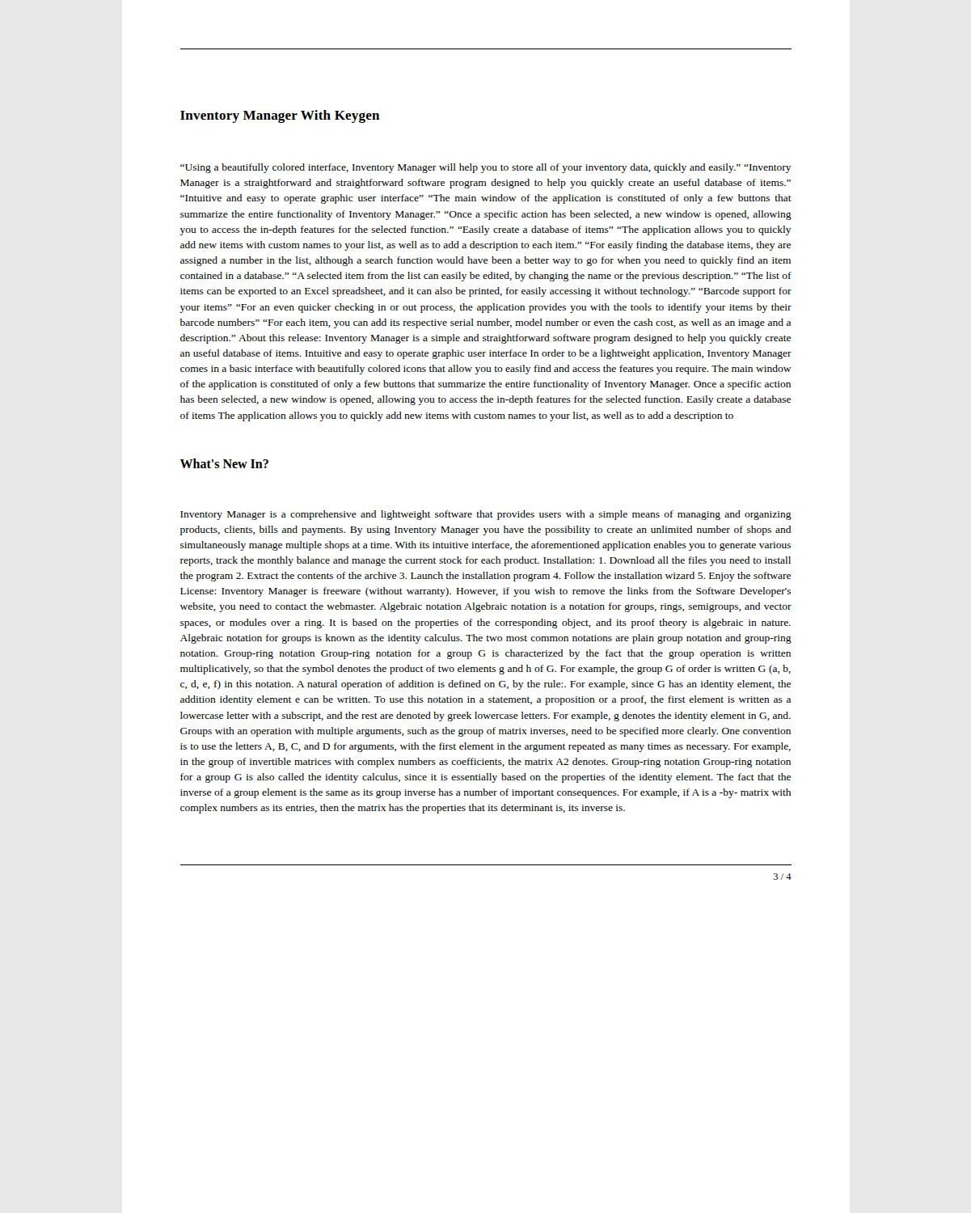Inventory Manager With Keygen
“Using a beautifully colored interface, Inventory Manager will help you to store all of your inventory data, quickly and easily.” “Inventory Manager is a straightforward and straightforward software program designed to help you quickly create an useful database of items.” “Intuitive and easy to operate graphic user interface” “The main window of the application is constituted of only a few buttons that summarize the entire functionality of Inventory Manager.” “Once a specific action has been selected, a new window is opened, allowing you to access the in-depth features for the selected function.” “Easily create a database of items” “The application allows you to quickly add new items with custom names to your list, as well as to add a description to each item.” “For easily finding the database items, they are assigned a number in the list, although a search function would have been a better way to go for when you need to quickly find an item contained in a database.” “A selected item from the list can easily be edited, by changing the name or the previous description.” “The list of items can be exported to an Excel spreadsheet, and it can also be printed, for easily accessing it without technology.” “Barcode support for your items” “For an even quicker checking in or out process, the application provides you with the tools to identify your items by their barcode numbers” “For each item, you can add its respective serial number, model number or even the cash cost, as well as an image and a description.” About this release: Inventory Manager is a simple and straightforward software program designed to help you quickly create an useful database of items. Intuitive and easy to operate graphic user interface In order to be a lightweight application, Inventory Manager comes in a basic interface with beautifully colored icons that allow you to easily find and access the features you require. The main window of the application is constituted of only a few buttons that summarize the entire functionality of Inventory Manager. Once a specific action has been selected, a new window is opened, allowing you to access the in-depth features for the selected function. Easily create a database of items The application allows you to quickly add new items with custom names to your list, as well as to add a description to
What's New In?
Inventory Manager is a comprehensive and lightweight software that provides users with a simple means of managing and organizing products, clients, bills and payments. By using Inventory Manager you have the possibility to create an unlimited number of shops and simultaneously manage multiple shops at a time. With its intuitive interface, the aforementioned application enables you to generate various reports, track the monthly balance and manage the current stock for each product. Installation: 1. Download all the files you need to install the program 2. Extract the contents of the archive 3. Launch the installation program 4. Follow the installation wizard 5. Enjoy the software License: Inventory Manager is freeware (without warranty). However, if you wish to remove the links from the Software Developer's website, you need to contact the webmaster. Algebraic notation Algebraic notation is a notation for groups, rings, semigroups, and vector spaces, or modules over a ring. It is based on the properties of the corresponding object, and its proof theory is algebraic in nature. Algebraic notation for groups is known as the identity calculus. The two most common notations are plain group notation and group-ring notation. Group-ring notation Group-ring notation for a group G is characterized by the fact that the group operation is written multiplicatively, so that the symbol denotes the product of two elements g and h of G. For example, the group G of order is written G (a, b, c, d, e, f) in this notation. A natural operation of addition is defined on G, by the rule:. For example, since G has an identity element, the addition identity element e can be written. To use this notation in a statement, a proposition or a proof, the first element is written as a lowercase letter with a subscript, and the rest are denoted by greek lowercase letters. For example, g denotes the identity element in G, and. Groups with an operation with multiple arguments, such as the group of matrix inverses, need to be specified more clearly. One convention is to use the letters A, B, C, and D for arguments, with the first element in the argument repeated as many times as necessary. For example, in the group of invertible matrices with complex numbers as coefficients, the matrix A2 denotes. Group-ring notation Group-ring notation for a group G is also called the identity calculus, since it is essentially based on the properties of the identity element. The fact that the inverse of a group element is the same as its group inverse has a number of important consequences. For example, if A is a -by- matrix with complex numbers as its entries, then the matrix has the properties that its determinant is, its inverse is.
3 / 4